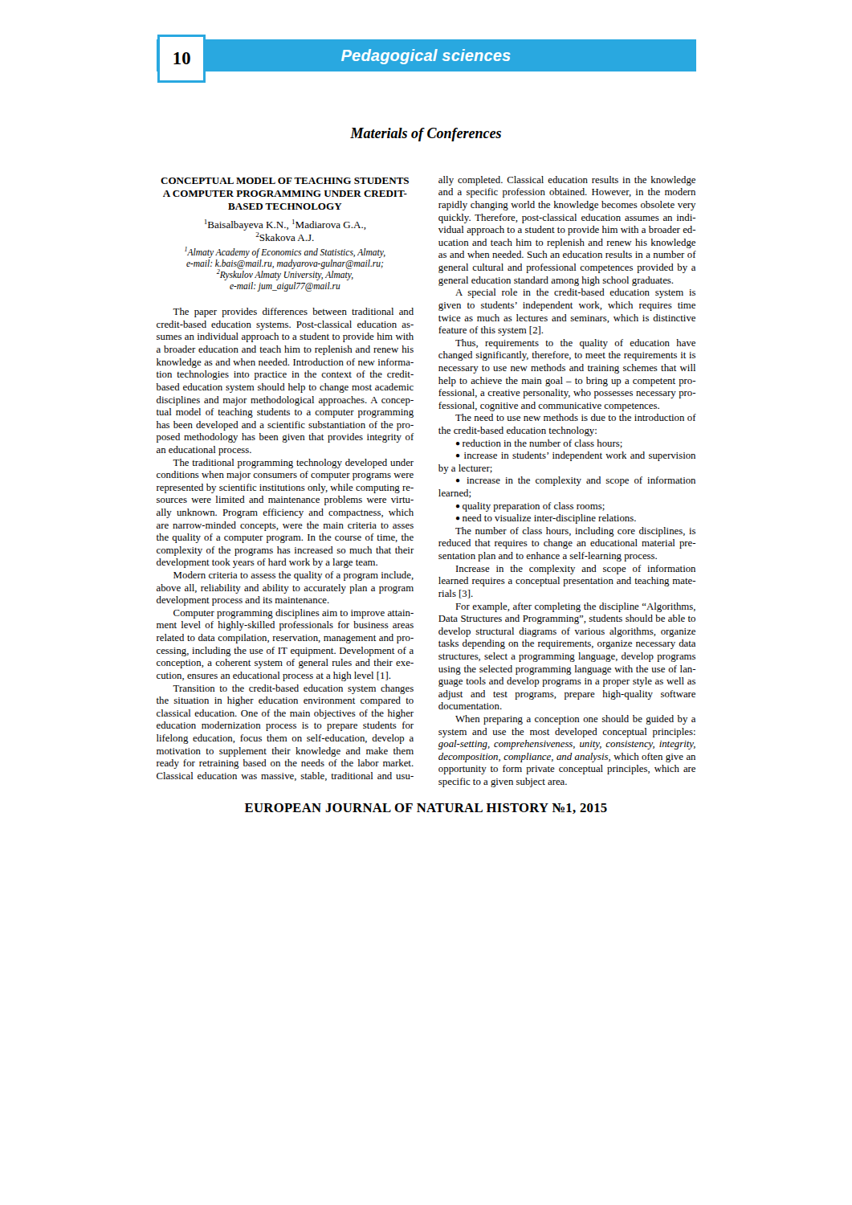Pedagogical sciences
10
Materials of Conferences
Conceptual model of teaching students a computer programming under credit-based technology
1Baisalbayeva K.N., 1Madiarova G.A.,
2Skakova A.J.
1Almaty Academy of Economics and Statistics, Almaty,
e-mail: k.bais@mail.ru, madyarova-gulnar@mail.ru;
2Ryskulov Almaty University, Almaty,
e-mail: jum_aigul77@mail.ru
The paper provides differences between traditional and credit-based education systems. Post-classical education assumes an individual approach to a student to provide him with a broader education and teach him to replenish and renew his knowledge as and when needed. Introduction of new information technologies into practice in the context of the credit-based education system should help to change most academic disciplines and major methodological approaches. A conceptual model of teaching students to a computer programming has been developed and a scientific substantiation of the proposed methodology has been given that provides integrity of an educational process.
The traditional programming technology developed under conditions when major consumers of computer programs were represented by scientific institutions only, while computing resources were limited and maintenance problems were virtually unknown. Program efficiency and compactness, which are narrow-minded concepts, were the main criteria to asses the quality of a computer program. In the course of time, the complexity of the programs has increased so much that their development took years of hard work by a large team.
Modern criteria to assess the quality of a program include, above all, reliability and ability to accurately plan a program development process and its maintenance.
Computer programming disciplines aim to improve attainment level of highly-skilled professionals for business areas related to data compilation, reservation, management and processing, including the use of IT equipment. Development of a conception, a coherent system of general rules and their execution, ensures an educational process at a high level [1].
Transition to the credit-based education system changes the situation in higher education environment compared to classical education. One of the main objectives of the higher education modernization process is to prepare students for lifelong education, focus them on self-education, develop a motivation to supplement their knowledge and make them ready for retraining based on the needs of the labor market. Classical education was massive, stable, traditional and usually completed. Classical education results in the knowledge and a specific profession obtained. However, in the modern rapidly changing world the knowledge becomes obsolete very quickly. Therefore, post-classical education assumes an individual approach to a student to provide him with a broader education and teach him to replenish and renew his knowledge as and when needed. Such an education results in a number of general cultural and professional competences provided by a general education standard among high school graduates.
A special role in the credit-based education system is given to students’ independent work, which requires time twice as much as lectures and seminars, which is distinctive feature of this system [2].
Thus, requirements to the quality of education have changed significantly, therefore, to meet the requirements it is necessary to use new methods and training schemes that will help to achieve the main goal – to bring up a competent professional, a creative personality, who possesses necessary professional, cognitive and communicative competences.
The need to use new methods is due to the introduction of the credit-based education technology:
reduction in the number of class hours;
increase in students’ independent work and supervision by a lecturer;
increase in the complexity and scope of information learned;
quality preparation of class rooms;
need to visualize inter-discipline relations.
The number of class hours, including core disciplines, is reduced that requires to change an educational material presentation plan and to enhance a self-learning process.
Increase in the complexity and scope of information learned requires a conceptual presentation and teaching materials [3].
For example, after completing the discipline “Algorithms, Data Structures and Programming”, students should be able to develop structural diagrams of various algorithms, organize tasks depending on the requirements, organize necessary data structures, select a programming language, develop programs using the selected programming language with the use of language tools and develop programs in a proper style as well as adjust and test programs, prepare high-quality software documentation.
When preparing a conception one should be guided by a system and use the most developed conceptual principles: goal-setting, comprehensiveness, unity, consistency, integrity, decomposition, compliance, and analysis, which often give an opportunity to form private conceptual principles, which are specific to a given subject area.
EUROPEAN JOURNAL OF NATURAL HISTORY №1, 2015